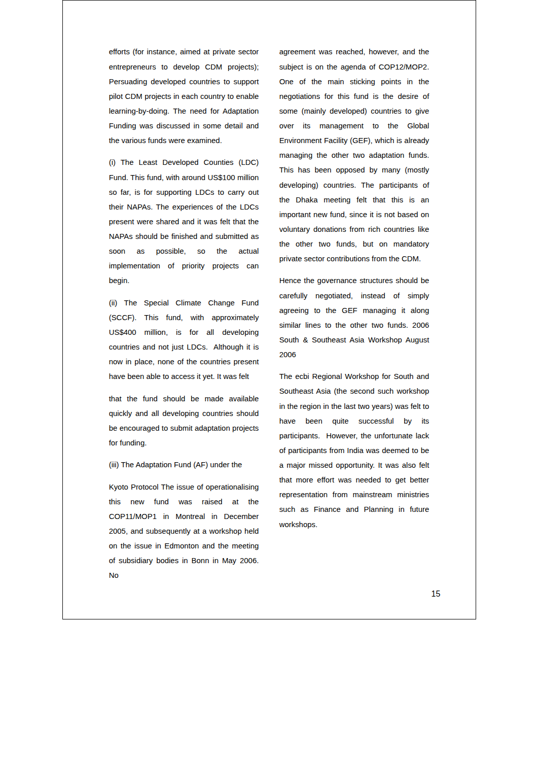efforts (for instance, aimed at private sector entrepreneurs to develop CDM projects); Persuading developed countries to support pilot CDM projects in each country to enable learning-by-doing. The need for Adaptation Funding was discussed in some detail and the various funds were examined.
(i) The Least Developed Counties (LDC) Fund. This fund, with around US$100 million so far, is for supporting LDCs to carry out their NAPAs. The experiences of the LDCs present were shared and it was felt that the NAPAs should be finished and submitted as soon as possible, so the actual implementation of priority projects can begin.
(ii) The Special Climate Change Fund (SCCF). This fund, with approximately US$400 million, is for all developing countries and not just LDCs. Although it is now in place, none of the countries present have been able to access it yet. It was felt
that the fund should be made available quickly and all developing countries should be encouraged to submit adaptation projects for funding.
(iii) The Adaptation Fund (AF) under the
Kyoto Protocol The issue of operationalising this new fund was raised at the COP11/MOP1 in Montreal in December 2005, and subsequently at a workshop held on the issue in Edmonton and the meeting of subsidiary bodies in Bonn in May 2006. No
agreement was reached, however, and the subject is on the agenda of COP12/MOP2. One of the main sticking points in the negotiations for this fund is the desire of some (mainly developed) countries to give over its management to the Global Environment Facility (GEF), which is already managing the other two adaptation funds. This has been opposed by many (mostly developing) countries. The participants of the Dhaka meeting felt that this is an important new fund, since it is not based on voluntary donations from rich countries like the other two funds, but on mandatory private sector contributions from the CDM.
Hence the governance structures should be carefully negotiated, instead of simply agreeing to the GEF managing it along similar lines to the other two funds. 2006 South & Southeast Asia Workshop August 2006
The ecbi Regional Workshop for South and Southeast Asia (the second such workshop in the region in the last two years) was felt to have been quite successful by its participants. However, the unfortunate lack of participants from India was deemed to be a major missed opportunity. It was also felt that more effort was needed to get better representation from mainstream ministries such as Finance and Planning in future workshops.
15